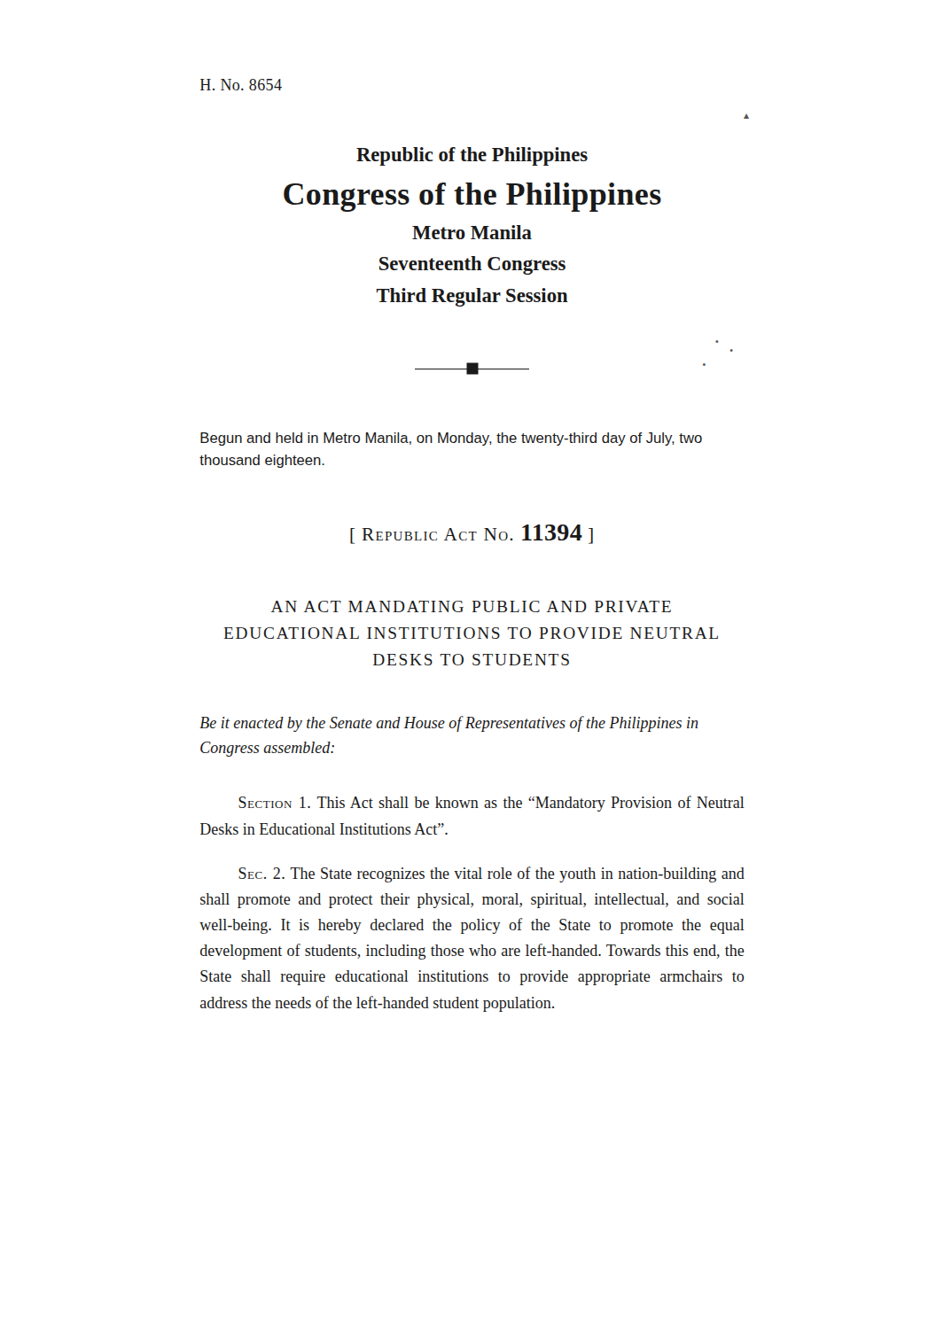H. No. 8654
▴
•
•
•
Republic of the Philippines
Congress of the Philippines
Metro Manila
Seventeenth Congress
Third Regular Session
Begun and held in Metro Manila, on Monday, the twenty-third day of July, two thousand eighteen.
[ Republic Act No. 11394 ]
An Act Mandating Public and Private Educational Institutions to Provide Neutral Desks to Students
Be it enacted by the Senate and House of Representatives of the Philippines in Congress assembled:
Section 1. This Act shall be known as the “Mandatory Provision of Neutral Desks in Educational Institutions Act”.
Sec. 2. The State recognizes the vital role of the youth in nation-building and shall promote and protect their physical, moral, spiritual, intellectual, and social well-being. It is hereby declared the policy of the State to promote the equal development of students, including those who are left-handed. Towards this end, the State shall require educational institutions to provide appropriate armchairs to address the needs of the left-handed student population.